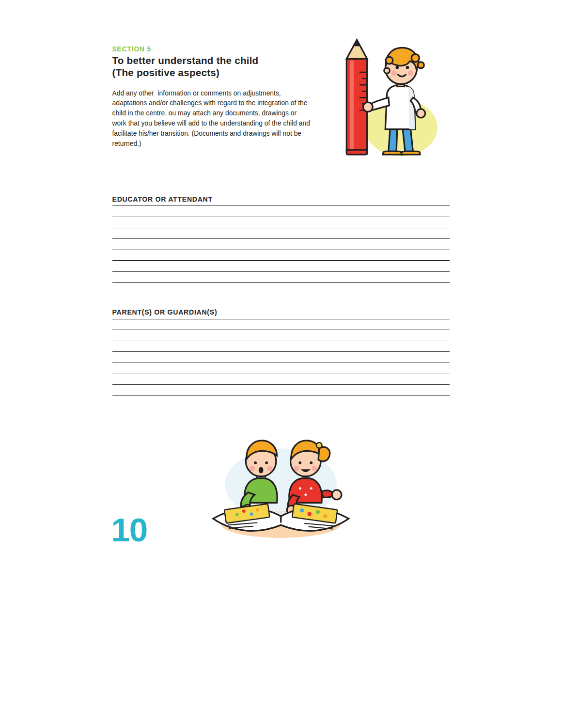SECTION 5
To better understand the child
(The positive aspects)
Add any other information or comments on adjustments, adaptations and/or challenges with regard to the integration of the child in the centre. ou may attach any documents, drawings or work that you believe will add to the understanding of the child and facilitate his/her transition. (Documents and drawings will not be returned.)
EDUCATOR OR ATTENDANT
PARENT(S) OR GUARDIAN(S)
10